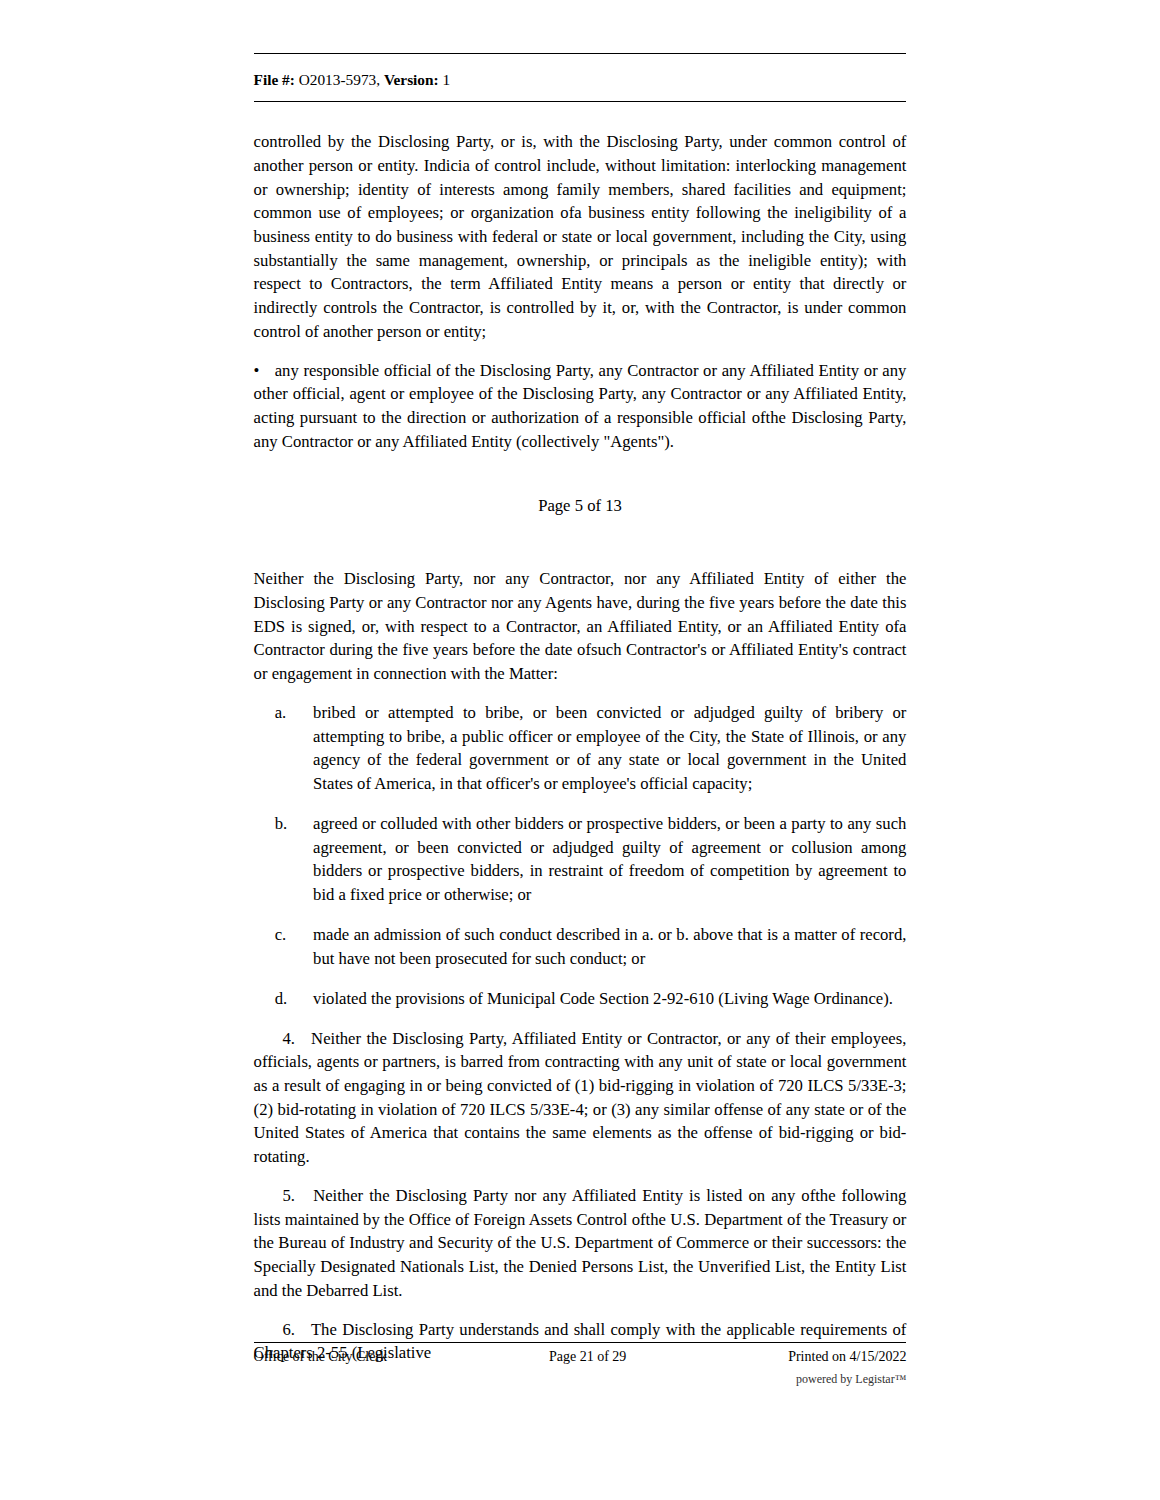File #: O2013-5973, Version: 1
controlled by the Disclosing Party, or is, with the Disclosing Party, under common control of another person or entity. Indicia of control include, without limitation: interlocking management or ownership; identity of interests among family members, shared facilities and equipment; common use of employees; or organization ofa business entity following the ineligibility of a business entity to do business with federal or state or local government, including the City, using substantially the same management, ownership, or principals as the ineligible entity); with respect to Contractors, the term Affiliated Entity means a person or entity that directly or indirectly controls the Contractor, is controlled by it, or, with the Contractor, is under common control of another person or entity;
•any responsible official of the Disclosing Party, any Contractor or any Affiliated Entity or any other official, agent or employee of the Disclosing Party, any Contractor or any Affiliated Entity, acting pursuant to the direction or authorization of a responsible official ofthe Disclosing Party, any Contractor or any Affiliated Entity (collectively "Agents").
Page 5 of 13
Neither the Disclosing Party, nor any Contractor, nor any Affiliated Entity of either the Disclosing Party or any Contractor nor any Agents have, during the five years before the date this EDS is signed, or, with respect to a Contractor, an Affiliated Entity, or an Affiliated Entity ofa Contractor during the five years before the date ofsuch Contractor's or Affiliated Entity's contract or engagement in connection with the Matter:
a. bribed or attempted to bribe, or been convicted or adjudged guilty of bribery or attempting to bribe, a public officer or employee of the City, the State of Illinois, or any agency of the federal government or of any state or local government in the United States of America, in that officer's or employee's official capacity;
b. agreed or colluded with other bidders or prospective bidders, or been a party to any such agreement, or been convicted or adjudged guilty of agreement or collusion among bidders or prospective bidders, in restraint of freedom of competition by agreement to bid a fixed price or otherwise; or
c. made an admission of such conduct described in a. or b. above that is a matter of record, but have not been prosecuted for such conduct; or
d. violated the provisions of Municipal Code Section 2-92-610 (Living Wage Ordinance).
4. Neither the Disclosing Party, Affiliated Entity or Contractor, or any of their employees, officials, agents or partners, is barred from contracting with any unit of state or local government as a result of engaging in or being convicted of (1) bid-rigging in violation of 720 ILCS 5/33E-3; (2) bid-rotating in violation of 720 ILCS 5/33E-4; or (3) any similar offense of any state or of the United States of America that contains the same elements as the offense of bid-rigging or bid-rotating.
5. Neither the Disclosing Party nor any Affiliated Entity is listed on any ofthe following lists maintained by the Office of Foreign Assets Control ofthe U.S. Department of the Treasury or the Bureau of Industry and Security of the U.S. Department of Commerce or their successors: the Specially Designated Nationals List, the Denied Persons List, the Unverified List, the Entity List and the Debarred List.
6. The Disclosing Party understands and shall comply with the applicable requirements of Chapters 2-55 (Legislative
Office of the City Clerk
Page 21 of 29
Printed on 4/15/2022
powered by Legistar™